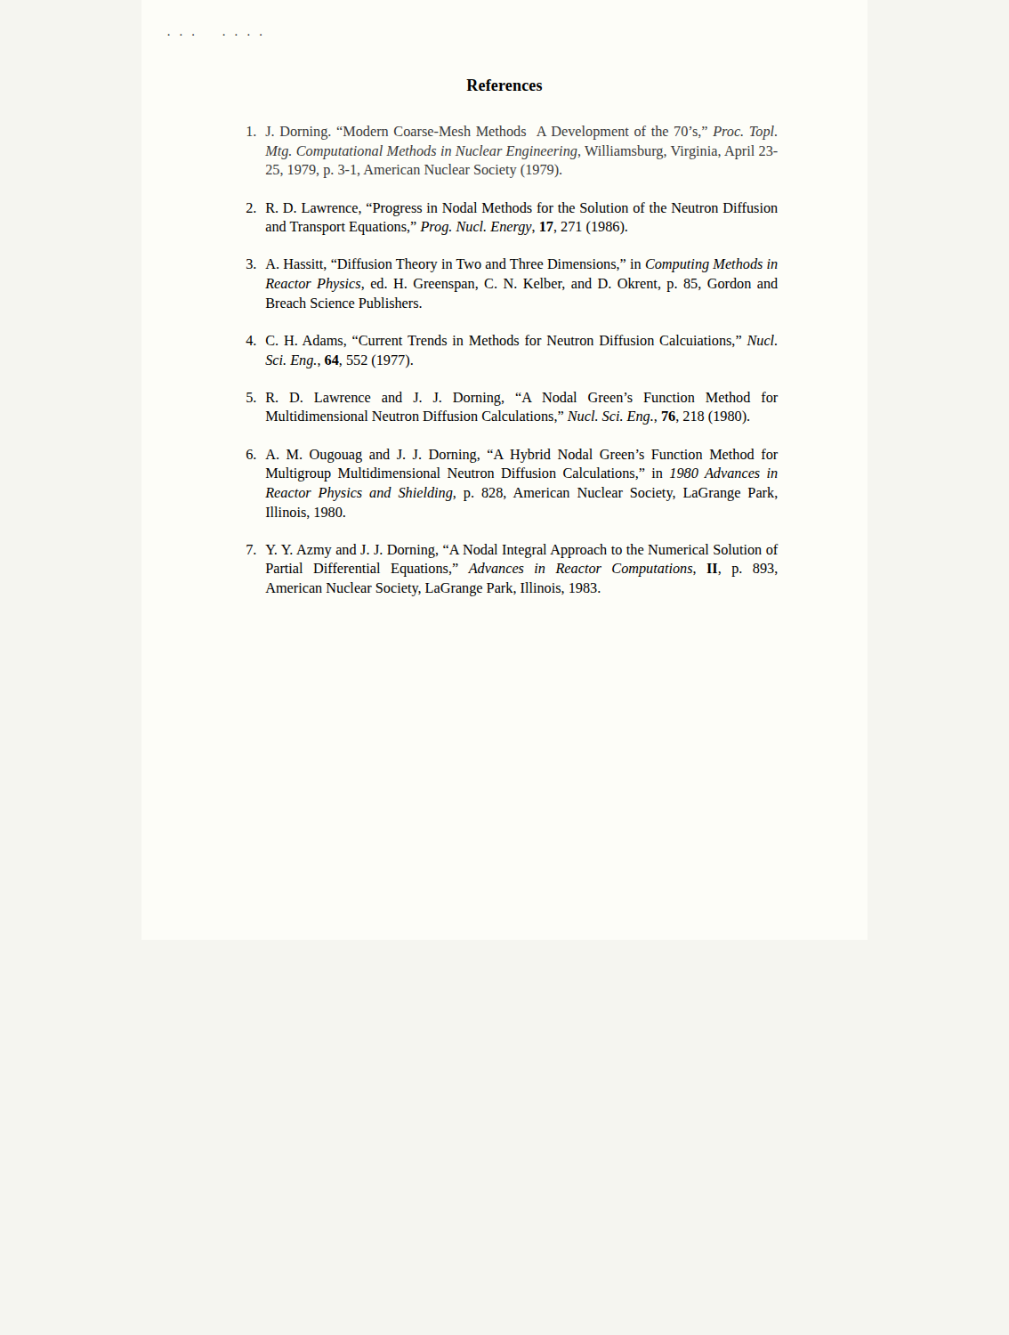. . . . . . .
References
J. Dorning. “Modern Coarse-Mesh Methods A Development of the 70’s,” Proc. Topl. Mtg. Computational Methods in Nuclear Engineering, Williamsburg, Virginia, April 23-25, 1979, p. 3-1, American Nuclear Society (1979).
R. D. Lawrence, “Progress in Nodal Methods for the Solution of the Neutron Diffusion and Transport Equations,” Prog. Nucl. Energy, 17, 271 (1986).
A. Hassitt, “Diffusion Theory in Two and Three Dimensions,” in Computing Methods in Reactor Physics, ed. H. Greenspan, C. N. Kelber, and D. Okrent, p. 85, Gordon and Breach Science Publishers.
C. H. Adams, “Current Trends in Methods for Neutron Diffusion Calcuiations,” Nucl. Sci. Eng., 64, 552 (1977).
R. D. Lawrence and J. J. Dorning, “A Nodal Green’s Function Method for Multidimensional Neutron Diffusion Calculations,” Nucl. Sci. Eng., 76, 218 (1980).
A. M. Ougouag and J. J. Dorning, “A Hybrid Nodal Green’s Function Method for Multigroup Multidimensional Neutron Diffusion Calculations,” in 1980 Advances in Reactor Physics and Shielding, p. 828, American Nuclear Society, LaGrange Park, Illinois, 1980.
Y. Y. Azmy and J. J. Dorning, “A Nodal Integral Approach to the Numerical Solution of Partial Differential Equations,” Advances in Reactor Computations, II, p. 893, American Nuclear Society, LaGrange Park, Illinois, 1983.